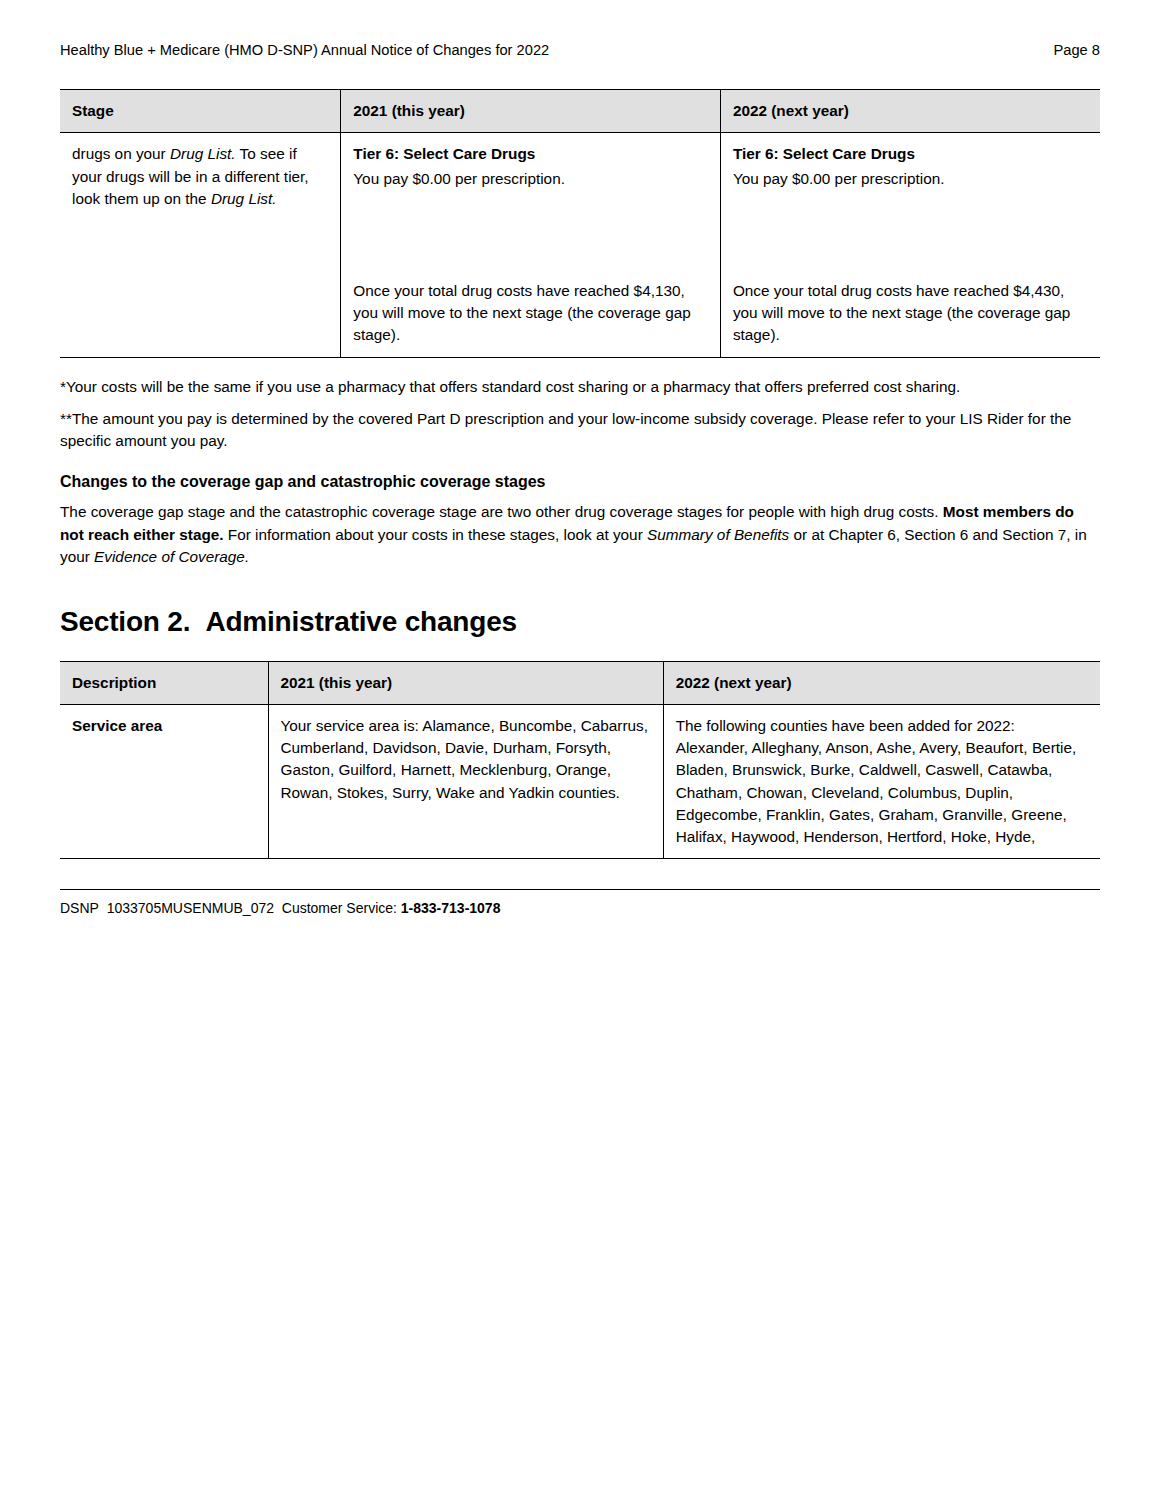Healthy Blue + Medicare (HMO D-SNP) Annual Notice of Changes for 2022
Page 8
| Stage | 2021 (this year) | 2022 (next year) |
| --- | --- | --- |
| drugs on your Drug List. To see if your drugs will be in a different tier, look them up on the Drug List. | Tier 6: Select Care Drugs You pay $0.00 per prescription. Once your total drug costs have reached $4,130, you will move to the next stage (the coverage gap stage). | Tier 6: Select Care Drugs You pay $0.00 per prescription. Once your total drug costs have reached $4,430, you will move to the next stage (the coverage gap stage). |
*Your costs will be the same if you use a pharmacy that offers standard cost sharing or a pharmacy that offers preferred cost sharing.
**The amount you pay is determined by the covered Part D prescription and your low-income subsidy coverage. Please refer to your LIS Rider for the specific amount you pay.
Changes to the coverage gap and catastrophic coverage stages
The coverage gap stage and the catastrophic coverage stage are two other drug coverage stages for people with high drug costs. Most members do not reach either stage. For information about your costs in these stages, look at your Summary of Benefits or at Chapter 6, Section 6 and Section 7, in your Evidence of Coverage.
Section 2. Administrative changes
| Description | 2021 (this year) | 2022 (next year) |
| --- | --- | --- |
| Service area | Your service area is: Alamance, Buncombe, Cabarrus, Cumberland, Davidson, Davie, Durham, Forsyth, Gaston, Guilford, Harnett, Mecklenburg, Orange, Rowan, Stokes, Surry, Wake and Yadkin counties. | The following counties have been added for 2022: Alexander, Alleghany, Anson, Ashe, Avery, Beaufort, Bertie, Bladen, Brunswick, Burke, Caldwell, Caswell, Catawba, Chatham, Chowan, Cleveland, Columbus, Duplin, Edgecombe, Franklin, Gates, Graham, Granville, Greene, Halifax, Haywood, Henderson, Hertford, Hoke, Hyde, |
DSNP 1033705MUSENMUB_072 Customer Service: 1-833-713-1078